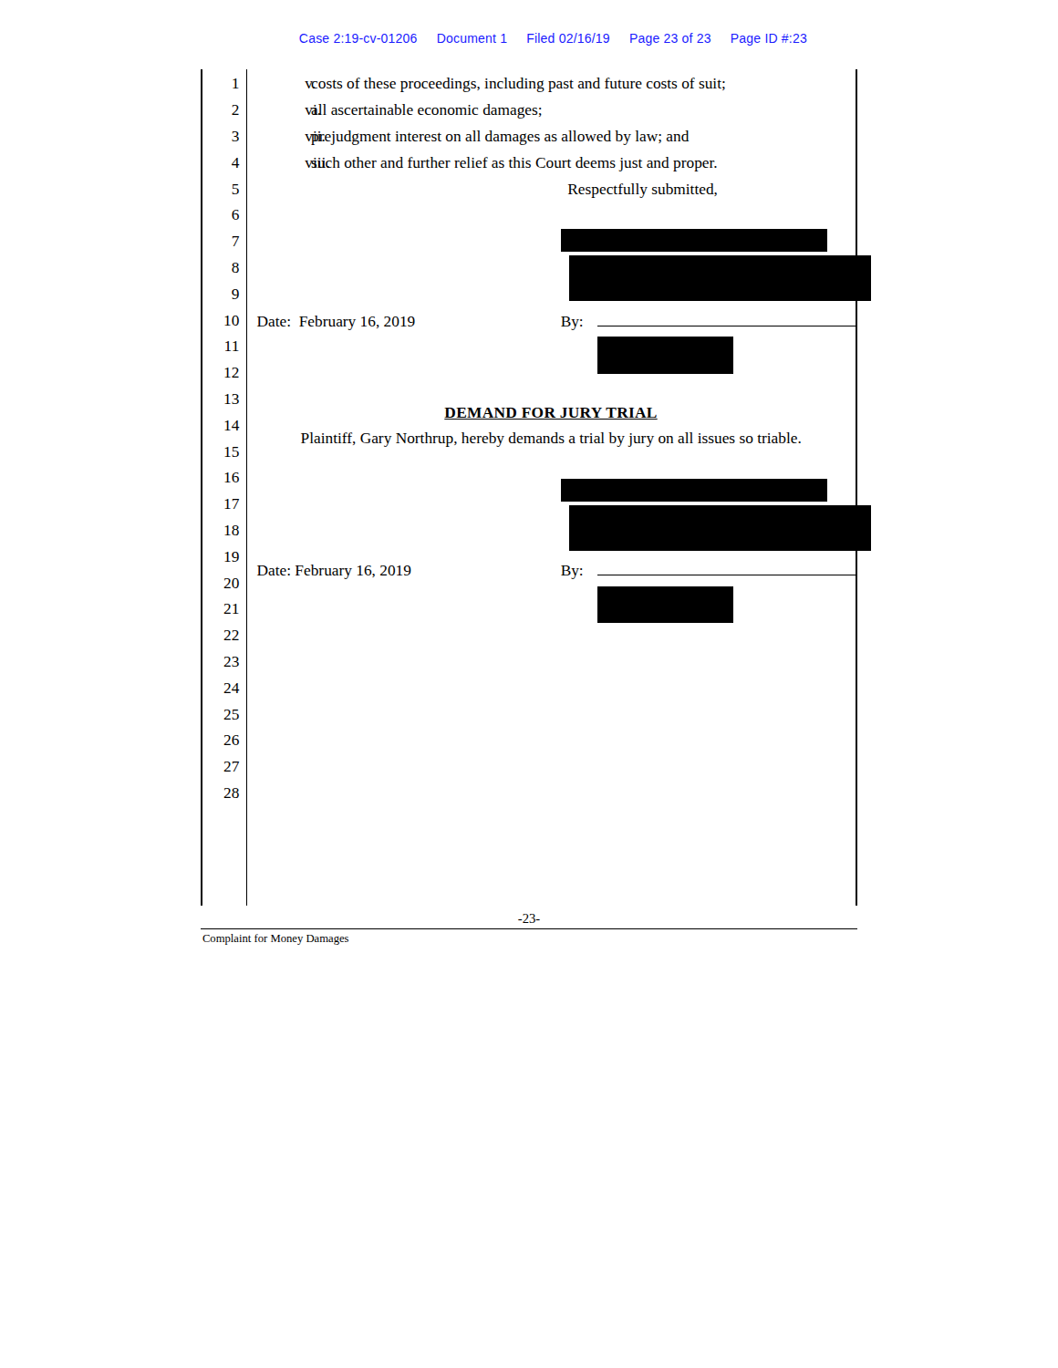Case 2:19-cv-01206 Document 1 Filed 02/16/19 Page 23 of 23 Page ID #:23
1
2
3
4
5
6
7
8
9
10
11
12
13
14
15
16
17
18
19
20
21
22
23
24
25
26
27
28
v.
costs of these proceedings, including past and future costs of suit;
vi.
all ascertainable economic damages;
vii.
prejudgment interest on all damages as allowed by law; and
viii.
such other and further relief as this Court deems just and proper.
Respectfully submitted,
Date: February 16, 2019
By:
DEMAND FOR JURY TRIAL
Plaintiff, Gary Northrup, hereby demands a trial by jury on all issues so triable.
Date: February 16, 2019
By:
-23-
Complaint for Money Damages